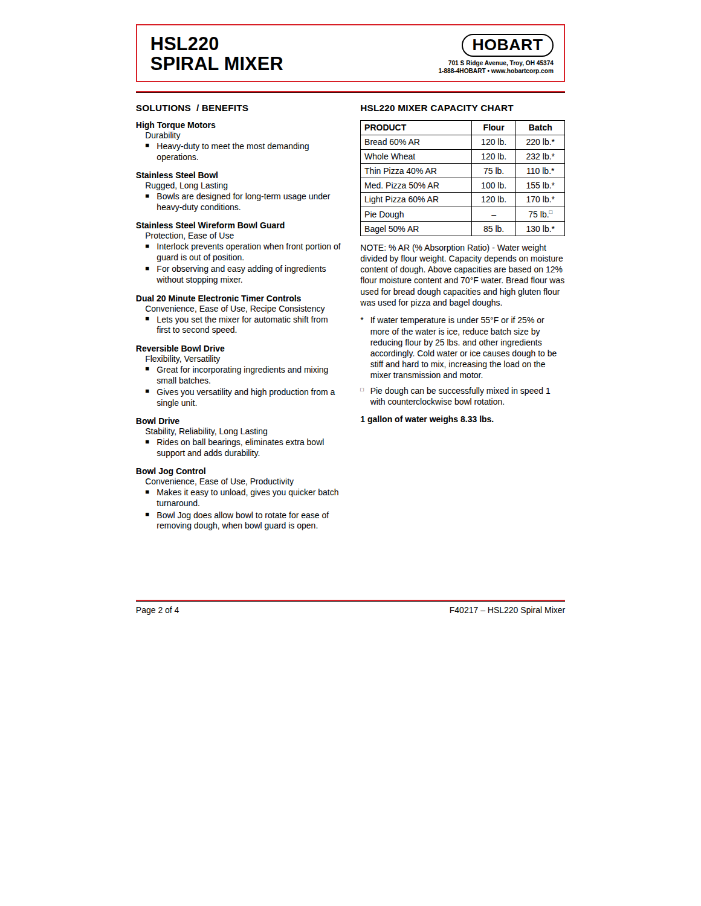HSL220
SPIRAL MIXER
HOBART
701 S Ridge Avenue, Troy, OH 45374
1-888-4HOBART • www.hobartcorp.com
SOLUTIONS / BENEFITS
High Torque Motors
Durability
Heavy-duty to meet the most demanding operations.
Stainless Steel Bowl
Rugged, Long Lasting
Bowls are designed for long-term usage under heavy-duty conditions.
Stainless Steel Wireform Bowl Guard
Protection, Ease of Use
Interlock prevents operation when front portion of guard is out of position.
For observing and easy adding of ingredients without stopping mixer.
Dual 20 Minute Electronic Timer Controls
Convenience, Ease of Use, Recipe Consistency
Lets you set the mixer for automatic shift from first to second speed.
Reversible Bowl Drive
Flexibility, Versatility
Great for incorporating ingredients and mixing small batches.
Gives you versatility and high production from a single unit.
Bowl Drive
Stability, Reliability, Long Lasting
Rides on ball bearings, eliminates extra bowl support and adds durability.
Bowl Jog Control
Convenience, Ease of Use, Productivity
Makes it easy to unload, gives you quicker batch turnaround.
Bowl Jog does allow bowl to rotate for ease of removing dough, when bowl guard is open.
HSL220 MIXER CAPACITY CHART
| PRODUCT | Flour | Batch |
| --- | --- | --- |
| Bread 60% AR | 120 lb. | 220 lb.* |
| Whole Wheat | 120 lb. | 232 lb.* |
| Thin Pizza 40% AR | 75 lb. | 110 lb.* |
| Med. Pizza 50% AR | 100 lb. | 155 lb.* |
| Light Pizza 60% AR | 120 lb. | 170 lb.* |
| Pie Dough | – | 75 lb. □ |
| Bagel 50% AR | 85 lb. | 130 lb.* |
NOTE: % AR (% Absorption Ratio) - Water weight divided by flour weight. Capacity depends on moisture content of dough. Above capacities are based on 12% flour moisture content and 70°F water. Bread flour was used for bread dough capacities and high gluten flour was used for pizza and bagel doughs.
*
If water temperature is under 55°F or if 25% or more of the water is ice, reduce batch size by reducing flour by 25 lbs. and other ingredients accordingly. Cold water or ice causes dough to be stiff and hard to mix, increasing the load on the mixer transmission and motor.
□
Pie dough can be successfully mixed in speed 1 with counterclockwise bowl rotation.
1 gallon of water weighs 8.33 lbs.
Page 2 of 4
F40217 – HSL220 Spiral Mixer